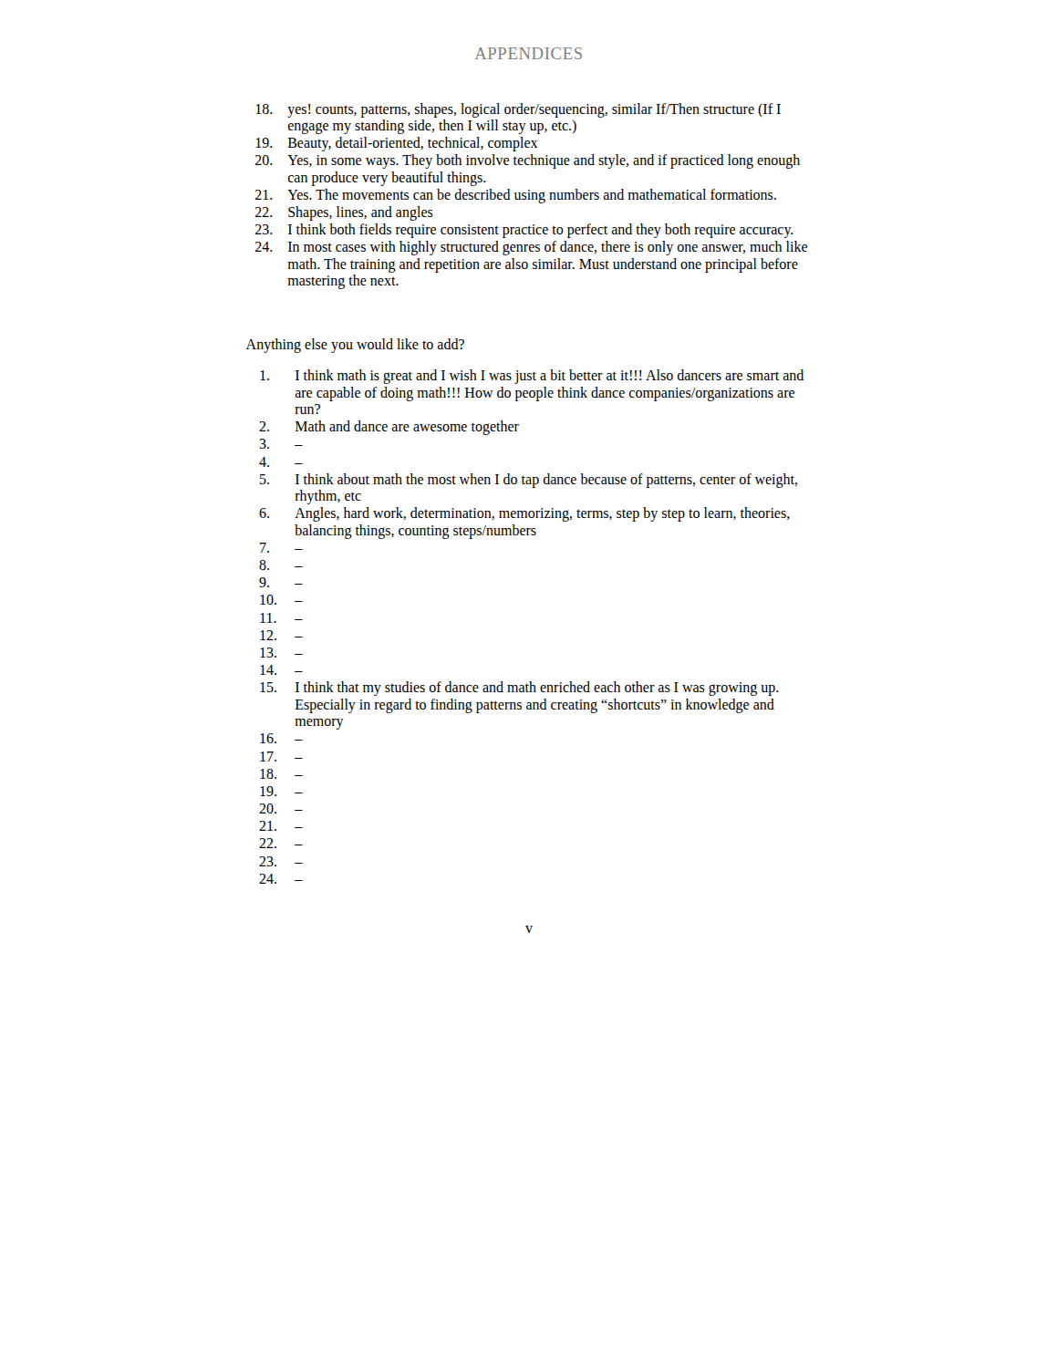APPENDICES
yes! counts, patterns, shapes, logical order/sequencing, similar If/Then structure (If I engage my standing side, then I will stay up, etc.)
Beauty, detail-oriented, technical, complex
Yes, in some ways. They both involve technique and style, and if practiced long enough can produce very beautiful things.
Yes. The movements can be described using numbers and mathematical formations.
Shapes, lines, and angles
I think both fields require consistent practice to perfect and they both require accuracy.
In most cases with highly structured genres of dance, there is only one answer, much like math. The training and repetition are also similar. Must understand one principal before mastering the next.
Anything else you would like to add?
I think math is great and I wish I was just a bit better at it!!! Also dancers are smart and are capable of doing math!!! How do people think dance companies/organizations are run?
Math and dance are awesome together
–
–
I think about math the most when I do tap dance because of patterns, center of weight, rhythm, etc
Angles, hard work, determination, memorizing, terms, step by step to learn, theories, balancing things, counting steps/numbers
–
–
–
–
–
–
–
–
I think that my studies of dance and math enriched each other as I was growing up. Especially in regard to finding patterns and creating “shortcuts” in knowledge and memory
–
–
–
–
–
–
–
–
–
v